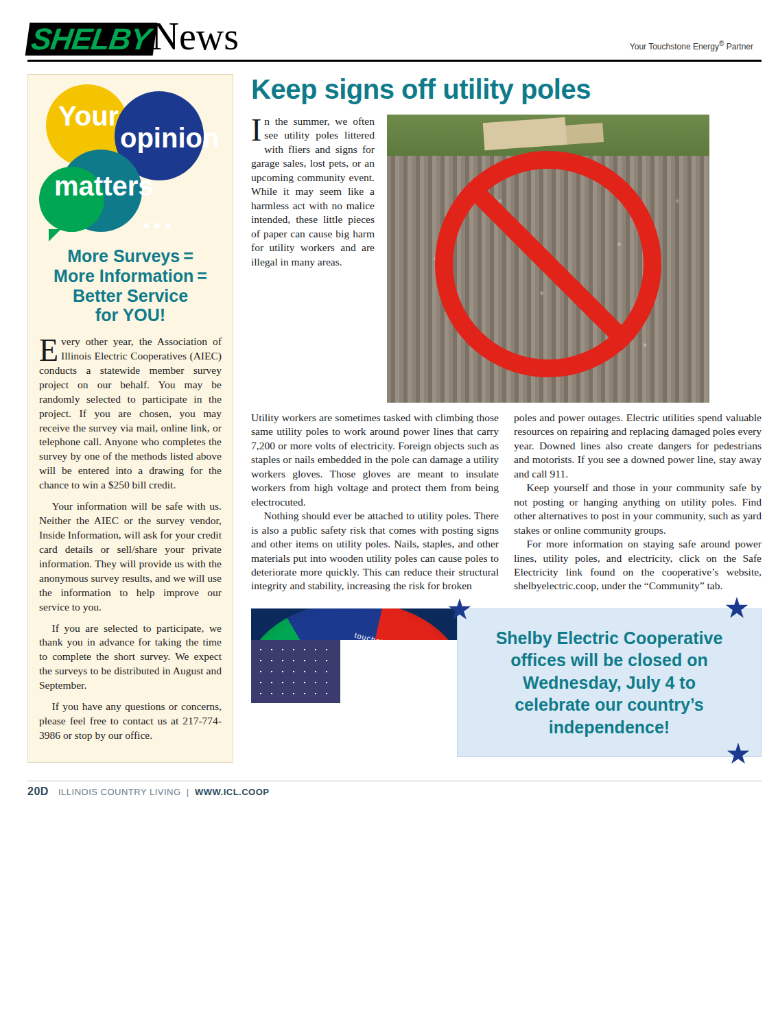SHELBY News
Your Touchstone Energy® Partner
Your
opinion
matters
•••
More Surveys =
More Information =
Better Service
for YOU!
Every other year, the Association of Illinois Electric Cooperatives (AIEC) conducts a statewide member survey project on our behalf. You may be randomly selected to participate in the project. If you are chosen, you may receive the survey via mail, online link, or telephone call. Anyone who completes the survey by one of the methods listed above will be entered into a drawing for the chance to win a $250 bill credit.
Your information will be safe with us. Neither the AIEC or the survey vendor, Inside Information, will ask for your credit card details or sell/share your private information. They will provide us with the anonymous survey results, and we will use the information to help improve our service to you.
If you are selected to participate, we thank you in advance for taking the time to complete the short survey. We expect the surveys to be distributed in August and September.
If you have any questions or concerns, please feel free to contact us at 217-774-3986 or stop by our office.
Keep signs off utility poles
In the summer, we often see utility poles littered with fliers and signs for garage sales, lost pets, or an upcoming community event. While it may seem like a harmless act with no malice intended, these little pieces of paper can cause big harm for utility workers and are illegal in many areas.
Utility workers are sometimes tasked with climbing those same utility poles to work around power lines that carry 7,200 or more volts of electricity. Foreign objects such as staples or nails embedded in the pole can damage a utility workers gloves. Those gloves are meant to insulate workers from high voltage and protect them from being electrocuted.
Nothing should ever be attached to utility poles. There is also a public safety risk that comes with posting signs and other items on utility poles. Nails, staples, and other materials put into wooden utility poles can cause poles to deteriorate more quickly. This can reduce their structural integrity and stability, increasing the risk for broken
poles and power outages. Electric utilities spend valuable resources on repairing and replacing damaged poles every year. Downed lines also create dangers for pedestrians and motorists. If you see a downed power line, stay away and call 911.
Keep yourself and those in your community safe by not posting or hanging anything on utility poles. Find other alternatives to post in your community, such as yard stakes or online community groups.
For more information on staying safe around power lines, utility poles, and electricity, click on the Safe Electricity link found on the cooperative’s website, shelbyelectric.coop, under the “Community” tab.
touchstone
touchstone
Shelby Electric Cooperative offices will be closed on Wednesday, July 4 to celebrate our country’s independence!
20D ILLINOIS COUNTRY LIVING | WWW.ICL.COOP